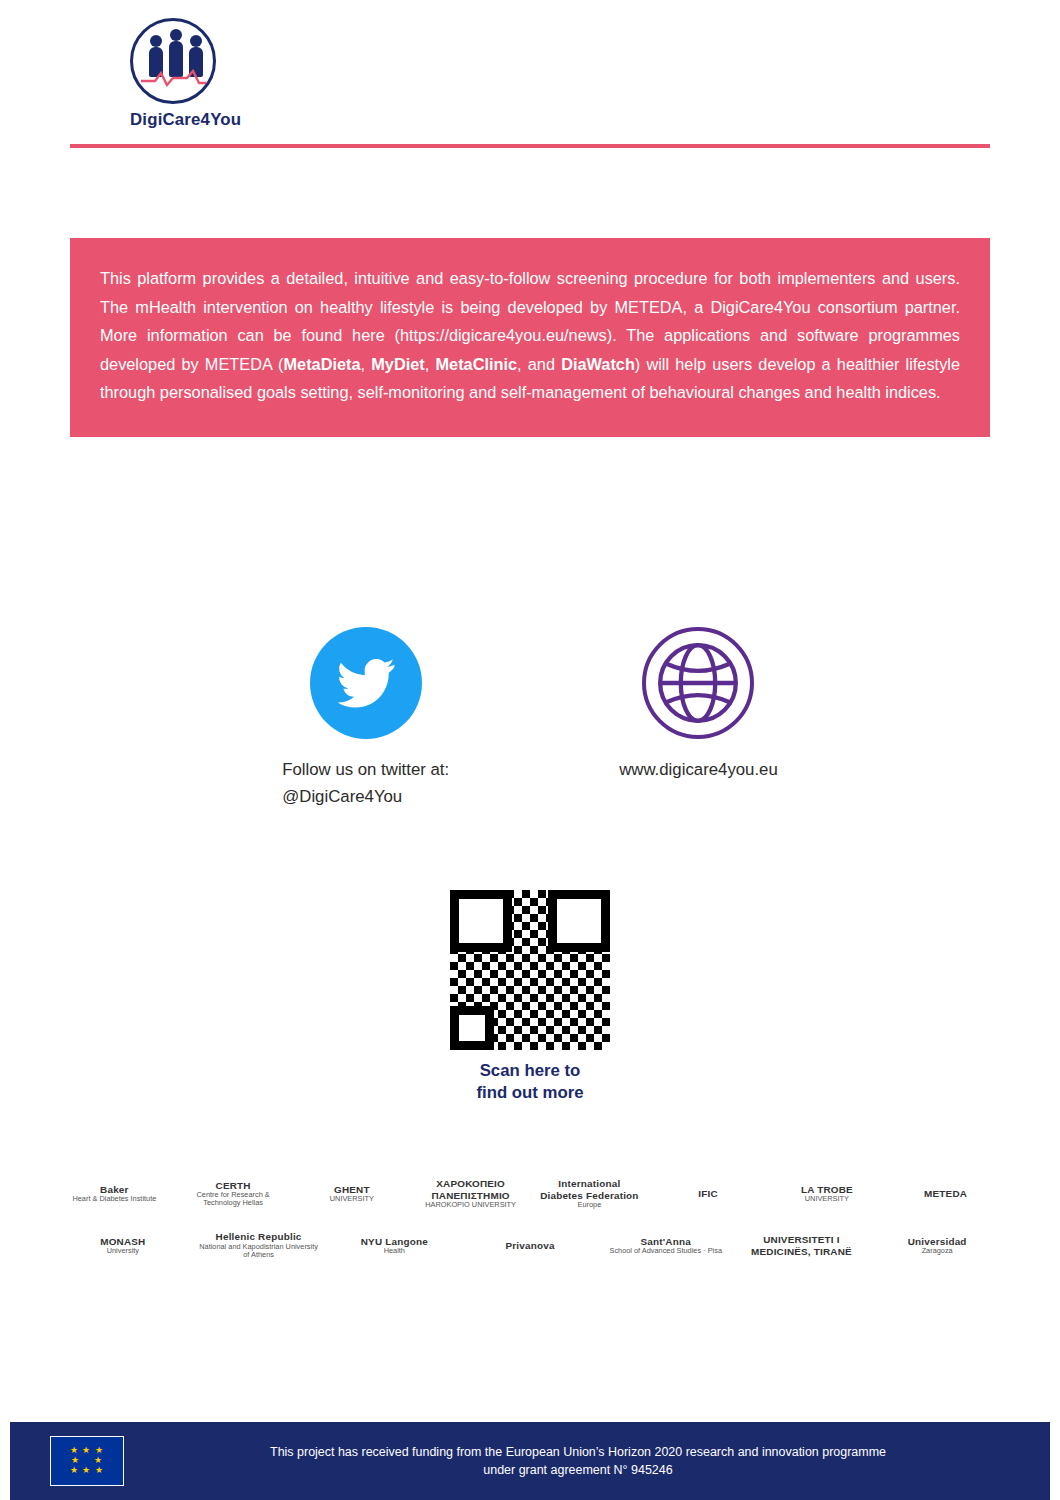DigiCare4You
This platform provides a detailed, intuitive and easy-to-follow screening procedure for both implementers and users. The mHealth intervention on healthy lifestyle is being developed by METEDA, a DigiCare4You consortium partner. More information can be found here (https://digicare4you.eu/news). The applications and software programmes developed by METEDA (MetaDieta, MyDiet, MetaClinic, and DiaWatch) will help users develop a healthier lifestyle through personalised goals setting, self-monitoring and self-management of behavioural changes and health indices.
Follow us on twitter at:
@DigiCare4You
www.digicare4you.eu
Scan here to
find out more
Baker Heart & Diabetes Institute
CERTH Centre for Research & Technology Hellas
GHENT UNIVERSITY
ΧΑΡΟΚΟΠΕΙΟ ΠΑΝΕΠΙΣΤΗΜΙΟ HAROKOPIO UNIVERSITY
International Diabetes Federation Europe
IFIC
LA TROBE UNIVERSITY
METEDA
MONASH University
Hellenic Republic National and Kapodistrian University of Athens
NYU Langone Health
Privanova
Sant'Anna School of Advanced Studies · Pisa
UNIVERSITETI I MEDICINËS, TIRANË
Universidad Zaragoza
★ ★ ★
★ ★
★ ★ ★
This project has received funding from the European Union’s Horizon 2020 research and innovation programme
under grant agreement N° 945246